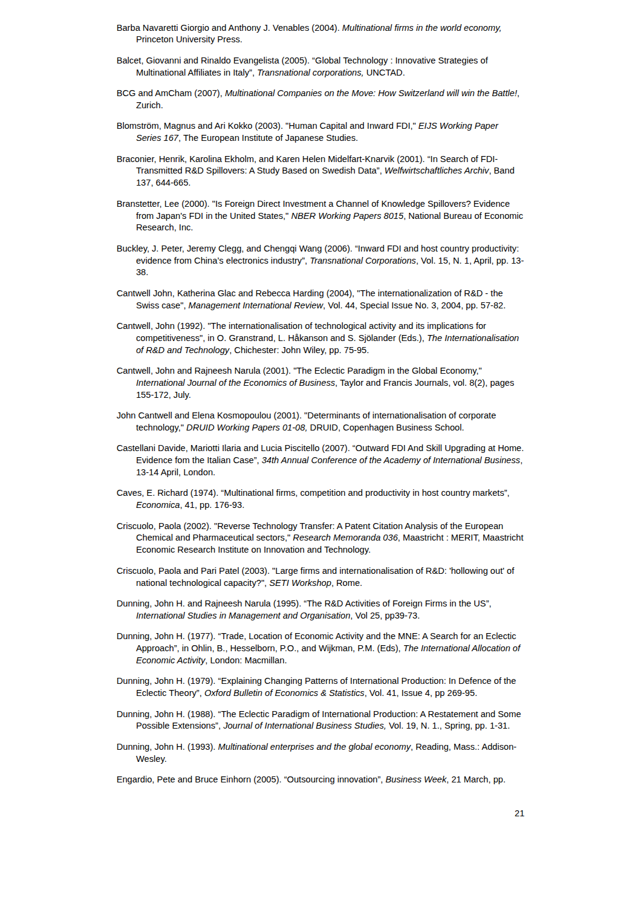Barba Navaretti Giorgio and Anthony J. Venables (2004). Multinational firms in the world economy, Princeton University Press.
Balcet, Giovanni and Rinaldo Evangelista (2005). “Global Technology : Innovative Strategies of Multinational Affiliates in Italy”, Transnational corporations, UNCTAD.
BCG and AmCham (2007), Multinational Companies on the Move: How Switzerland will win the Battle!, Zurich.
Blomström, Magnus and Ari Kokko (2003). "Human Capital and Inward FDI," EIJS Working Paper Series 167, The European Institute of Japanese Studies.
Braconier, Henrik, Karolina Ekholm, and Karen Helen Midelfart-Knarvik (2001). “In Search of FDI-Transmitted R&D Spillovers: A Study Based on Swedish Data”, Welfwirtschaftliches Archiv, Band 137, 644-665.
Branstetter, Lee (2000). "Is Foreign Direct Investment a Channel of Knowledge Spillovers? Evidence from Japan's FDI in the United States," NBER Working Papers 8015, National Bureau of Economic Research, Inc.
Buckley, J. Peter, Jeremy Clegg, and Chengqi Wang (2006). “Inward FDI and host country productivity: evidence from China’s electronics industry”, Transnational Corporations, Vol. 15, N. 1, April, pp. 13-38.
Cantwell John, Katherina Glac and Rebecca Harding (2004), "The internationalization of R&D - the Swiss case", Management International Review, Vol. 44, Special Issue No. 3, 2004, pp. 57-82.
Cantwell, John (1992). "The internationalisation of technological activity and its implications for competitiveness", in O. Granstrand, L. Håkanson and S. Sjölander (Eds.), The Internationalisation of R&D and Technology, Chichester: John Wiley, pp. 75-95.
Cantwell, John and Rajneesh Narula (2001). "The Eclectic Paradigm in the Global Economy," International Journal of the Economics of Business, Taylor and Francis Journals, vol. 8(2), pages 155-172, July.
John Cantwell and Elena Kosmopoulou (2001). "Determinants of internationalisation of corporate technology," DRUID Working Papers 01-08, DRUID, Copenhagen Business School.
Castellani Davide, Mariotti Ilaria and Lucia Piscitello (2007). “Outward FDI And Skill Upgrading at Home. Evidence fom the Italian Case”, 34th Annual Conference of the Academy of International Business, 13-14 April, London.
Caves, E. Richard (1974). “Multinational firms, competition and productivity in host country markets”, Economica, 41, pp. 176-93.
Criscuolo, Paola (2002). "Reverse Technology Transfer: A Patent Citation Analysis of the European Chemical and Pharmaceutical sectors," Research Memoranda 036, Maastricht : MERIT, Maastricht Economic Research Institute on Innovation and Technology.
Criscuolo, Paola and Pari Patel (2003). "Large firms and internationalisation of R&D: 'hollowing out' of national technological capacity?", SETI Workshop, Rome.
Dunning, John H. and Rajneesh Narula (1995). “The R&D Activities of Foreign Firms in the US”, International Studies in Management and Organisation, Vol 25, pp39-73.
Dunning, John H. (1977). “Trade, Location of Economic Activity and the MNE: A Search for an Eclectic Approach”, in Ohlin, B., Hesselborn, P.O., and Wijkman, P.M. (Eds), The International Allocation of Economic Activity, London: Macmillan.
Dunning, John H. (1979). “Explaining Changing Patterns of International Production: In Defence of the Eclectic Theory”, Oxford Bulletin of Economics & Statistics, Vol. 41, Issue 4, pp 269-95.
Dunning, John H. (1988). “The Eclectic Paradigm of International Production: A Restatement and Some Possible Extensions”, Journal of International Business Studies, Vol. 19, N. 1., Spring, pp. 1-31.
Dunning, John H. (1993). Multinational enterprises and the global economy, Reading, Mass.: Addison-Wesley.
Engardio, Pete and Bruce Einhorn (2005). “Outsourcing innovation”, Business Week, 21 March, pp.
21